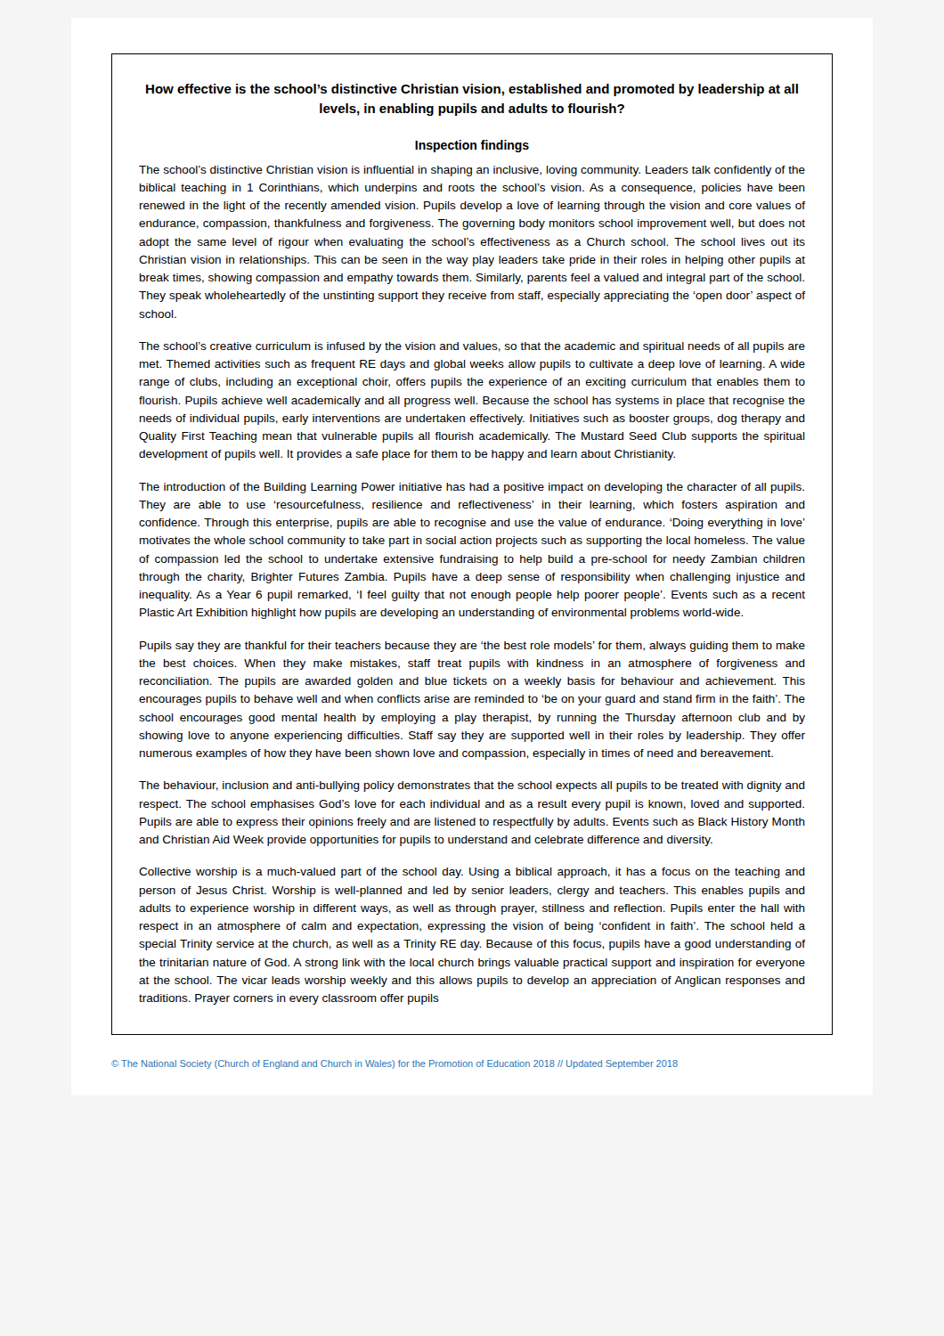How effective is the school’s distinctive Christian vision, established and promoted by leadership at all levels, in enabling pupils and adults to flourish?
Inspection findings
The school’s distinctive Christian vision is influential in shaping an inclusive, loving community. Leaders talk confidently of the biblical teaching in 1 Corinthians, which underpins and roots the school’s vision. As a consequence, policies have been renewed in the light of the recently amended vision. Pupils develop a love of learning through the vision and core values of endurance, compassion, thankfulness and forgiveness. The governing body monitors school improvement well, but does not adopt the same level of rigour when evaluating the school’s effectiveness as a Church school. The school lives out its Christian vision in relationships. This can be seen in the way play leaders take pride in their roles in helping other pupils at break times, showing compassion and empathy towards them. Similarly, parents feel a valued and integral part of the school. They speak wholeheartedly of the unstinting support they receive from staff, especially appreciating the ‘open door’ aspect of school.
The school’s creative curriculum is infused by the vision and values, so that the academic and spiritual needs of all pupils are met. Themed activities such as frequent RE days and global weeks allow pupils to cultivate a deep love of learning. A wide range of clubs, including an exceptional choir, offers pupils the experience of an exciting curriculum that enables them to flourish. Pupils achieve well academically and all progress well. Because the school has systems in place that recognise the needs of individual pupils, early interventions are undertaken effectively. Initiatives such as booster groups, dog therapy and Quality First Teaching mean that vulnerable pupils all flourish academically. The Mustard Seed Club supports the spiritual development of pupils well. It provides a safe place for them to be happy and learn about Christianity.
The introduction of the Building Learning Power initiative has had a positive impact on developing the character of all pupils. They are able to use ‘resourcefulness, resilience and reflectiveness’ in their learning, which fosters aspiration and confidence. Through this enterprise, pupils are able to recognise and use the value of endurance. ‘Doing everything in love’ motivates the whole school community to take part in social action projects such as supporting the local homeless. The value of compassion led the school to undertake extensive fundraising to help build a pre-school for needy Zambian children through the charity, Brighter Futures Zambia. Pupils have a deep sense of responsibility when challenging injustice and inequality. As a Year 6 pupil remarked, ‘I feel guilty that not enough people help poorer people’. Events such as a recent Plastic Art Exhibition highlight how pupils are developing an understanding of environmental problems world-wide.
Pupils say they are thankful for their teachers because they are ‘the best role models’ for them, always guiding them to make the best choices. When they make mistakes, staff treat pupils with kindness in an atmosphere of forgiveness and reconciliation. The pupils are awarded golden and blue tickets on a weekly basis for behaviour and achievement. This encourages pupils to behave well and when conflicts arise are reminded to ‘be on your guard and stand firm in the faith’. The school encourages good mental health by employing a play therapist, by running the Thursday afternoon club and by showing love to anyone experiencing difficulties. Staff say they are supported well in their roles by leadership. They offer numerous examples of how they have been shown love and compassion, especially in times of need and bereavement.
The behaviour, inclusion and anti-bullying policy demonstrates that the school expects all pupils to be treated with dignity and respect. The school emphasises God’s love for each individual and as a result every pupil is known, loved and supported. Pupils are able to express their opinions freely and are listened to respectfully by adults. Events such as Black History Month and Christian Aid Week provide opportunities for pupils to understand and celebrate difference and diversity.
Collective worship is a much-valued part of the school day. Using a biblical approach, it has a focus on the teaching and person of Jesus Christ. Worship is well-planned and led by senior leaders, clergy and teachers. This enables pupils and adults to experience worship in different ways, as well as through prayer, stillness and reflection. Pupils enter the hall with respect in an atmosphere of calm and expectation, expressing the vision of being ‘confident in faith’. The school held a special Trinity service at the church, as well as a Trinity RE day. Because of this focus, pupils have a good understanding of the trinitarian nature of God. A strong link with the local church brings valuable practical support and inspiration for everyone at the school. The vicar leads worship weekly and this allows pupils to develop an appreciation of Anglican responses and traditions. Prayer corners in every classroom offer pupils
© The National Society (Church of England and Church in Wales) for the Promotion of Education 2018 // Updated September 2018